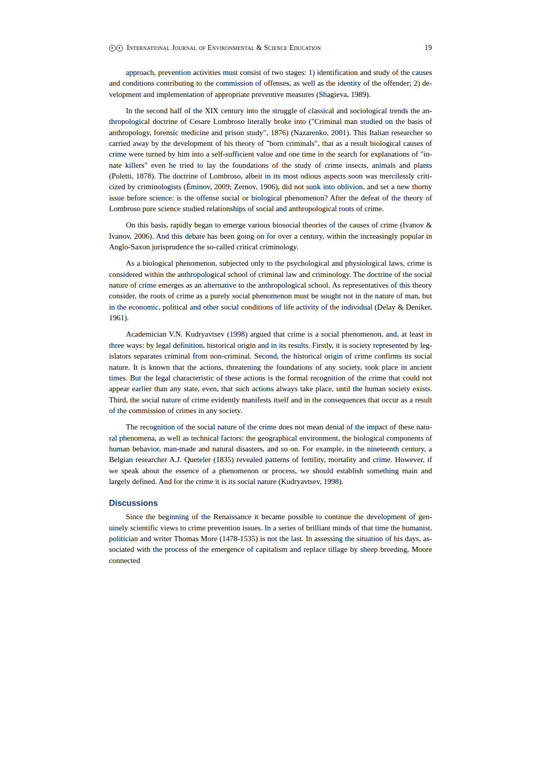International Journal of Environmental & Science Education 19
approach, prevention activities must consist of two stages: 1) identification and study of the causes and conditions contributing to the commission of offenses, as well as the identity of the offender; 2) development and implementation of appropriate preventive measures (Shagieva, 1989).
In the second half of the XIX century into the struggle of classical and sociological trends the anthropological doctrine of Cesare Lombroso literally broke into ("Criminal man studied on the basis of anthropology, forensic medicine and prison study", 1876) (Nazarenko, 2001). This Italian researcher so carried away by the development of his theory of "born criminals", that as a result biological causes of crime were turned by him into a self-sufficient value and one time in the search for explanations of "innate killers" even he tried to lay the foundations of the study of crime insects, animals and plants (Poletti, 1878). The doctrine of Lombroso, albeit in its most odious aspects soon was mercilessly criticized by criminologists (Èminov, 2009; Zernov, 1906), did not sunk into oblivion, and set a new thorny issue before science: is the offense social or biological phenomenon? After the defeat of the theory of Lombroso pure science studied relationships of social and anthropological roots of crime.
On this basis, rapidly began to emerge various biosocial theories of the causes of crime (Ivanov & Ivanov, 2006). And this debate has been going on for over a century, within the increasingly popular in Anglo-Saxon jurisprudence the so-called critical criminology.
As a biological phenomenon, subjected only to the psychological and physiological laws, crime is considered within the anthropological school of criminal law and criminology. The doctrine of the social nature of crime emerges as an alternative to the anthropological school. As representatives of this theory consider, the roots of crime as a purely social phenomenon must be sought not in the nature of man, but in the economic, political and other social conditions of life activity of the individual (Delay & Deniker, 1961).
Academician V.N. Kudryavtsev (1998) argued that crime is a social phenomenon, and, at least in three ways: by legal definition, historical origin and in its results. Firstly, it is society represented by legislators separates criminal from non-criminal. Second, the historical origin of crime confirms its social nature. It is known that the actions, threatening the foundations of any society, took place in ancient times. But the legal characteristic of these actions is the formal recognition of the crime that could not appear earlier than any state, even, that such actions always take place, until the human society exists. Third, the social nature of crime evidently manifests itself and in the consequences that occur as a result of the commission of crimes in any society.
The recognition of the social nature of the crime does not mean denial of the impact of these natural phenomena, as well as technical factors: the geographical environment, the biological components of human behavior, man-made and natural disasters, and so on. For example, in the nineteenth century, a Belgian researcher A.J. Queteler (1835) revealed patterns of fertility, mortality and crime. However, if we speak about the essence of a phenomenon or process, we should establish something main and largely defined. And for the crime it is its social nature (Kudryavtsev, 1998).
Discussions
Since the beginning of the Renaissance it became possible to continue the development of genuinely scientific views to crime prevention issues. In a series of brilliant minds of that time the humanist, politician and writer Thomas More (1478-1535) is not the last. In assessing the situation of his days, associated with the process of the emergence of capitalism and replace tillage by sheep breeding, Moore connected